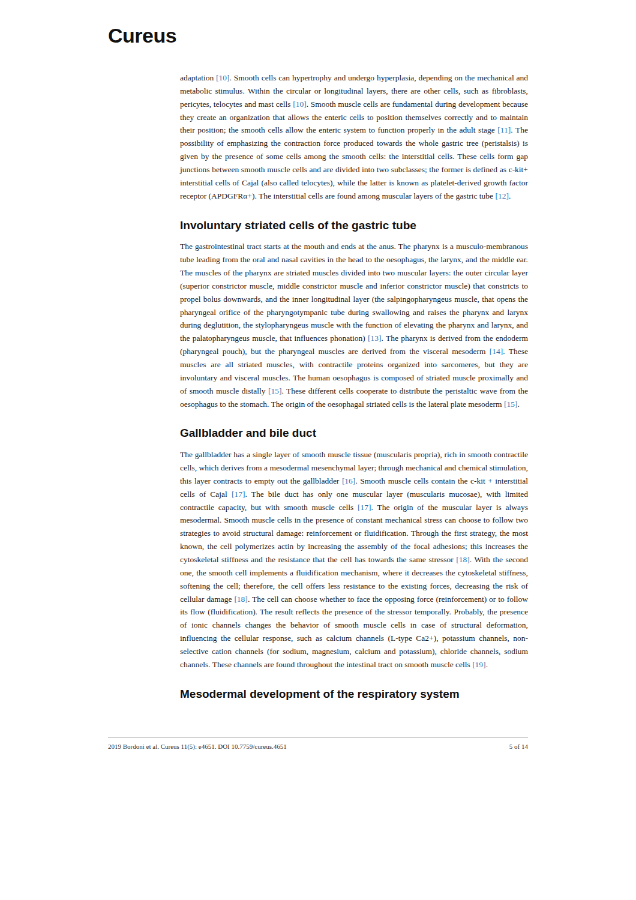Cureus
adaptation [10]. Smooth cells can hypertrophy and undergo hyperplasia, depending on the mechanical and metabolic stimulus. Within the circular or longitudinal layers, there are other cells, such as fibroblasts, pericytes, telocytes and mast cells [10]. Smooth muscle cells are fundamental during development because they create an organization that allows the enteric cells to position themselves correctly and to maintain their position; the smooth cells allow the enteric system to function properly in the adult stage [11]. The possibility of emphasizing the contraction force produced towards the whole gastric tree (peristalsis) is given by the presence of some cells among the smooth cells: the interstitial cells. These cells form gap junctions between smooth muscle cells and are divided into two subclasses; the former is defined as c-kit+ interstitial cells of Cajal (also called telocytes), while the latter is known as platelet-derived growth factor receptor (APDGFRα+). The interstitial cells are found among muscular layers of the gastric tube [12].
Involuntary striated cells of the gastric tube
The gastrointestinal tract starts at the mouth and ends at the anus. The pharynx is a musculo-membranous tube leading from the oral and nasal cavities in the head to the oesophagus, the larynx, and the middle ear. The muscles of the pharynx are striated muscles divided into two muscular layers: the outer circular layer (superior constrictor muscle, middle constrictor muscle and inferior constrictor muscle) that constricts to propel bolus downwards, and the inner longitudinal layer (the salpingopharyngeus muscle, that opens the pharyngeal orifice of the pharyngotympanic tube during swallowing and raises the pharynx and larynx during deglutition, the stylopharyngeus muscle with the function of elevating the pharynx and larynx, and the palatopharyngeus muscle, that influences phonation) [13]. The pharynx is derived from the endoderm (pharyngeal pouch), but the pharyngeal muscles are derived from the visceral mesoderm [14]. These muscles are all striated muscles, with contractile proteins organized into sarcomeres, but they are involuntary and visceral muscles. The human oesophagus is composed of striated muscle proximally and of smooth muscle distally [15]. These different cells cooperate to distribute the peristaltic wave from the oesophagus to the stomach. The origin of the oesophagal striated cells is the lateral plate mesoderm [15].
Gallbladder and bile duct
The gallbladder has a single layer of smooth muscle tissue (muscularis propria), rich in smooth contractile cells, which derives from a mesodermal mesenchymal layer; through mechanical and chemical stimulation, this layer contracts to empty out the gallbladder [16]. Smooth muscle cells contain the c-kit + interstitial cells of Cajal [17]. The bile duct has only one muscular layer (muscularis mucosae), with limited contractile capacity, but with smooth muscle cells [17]. The origin of the muscular layer is always mesodermal. Smooth muscle cells in the presence of constant mechanical stress can choose to follow two strategies to avoid structural damage: reinforcement or fluidification. Through the first strategy, the most known, the cell polymerizes actin by increasing the assembly of the focal adhesions; this increases the cytoskeletal stiffness and the resistance that the cell has towards the same stressor [18]. With the second one, the smooth cell implements a fluidification mechanism, where it decreases the cytoskeletal stiffness, softening the cell; therefore, the cell offers less resistance to the existing forces, decreasing the risk of cellular damage [18]. The cell can choose whether to face the opposing force (reinforcement) or to follow its flow (fluidification). The result reflects the presence of the stressor temporally. Probably, the presence of ionic channels changes the behavior of smooth muscle cells in case of structural deformation, influencing the cellular response, such as calcium channels (L-type Ca2+), potassium channels, non-selective cation channels (for sodium, magnesium, calcium and potassium), chloride channels, sodium channels. These channels are found throughout the intestinal tract on smooth muscle cells [19].
Mesodermal development of the respiratory system
2019 Bordoni et al. Cureus 11(5): e4651. DOI 10.7759/cureus.4651 5 of 14